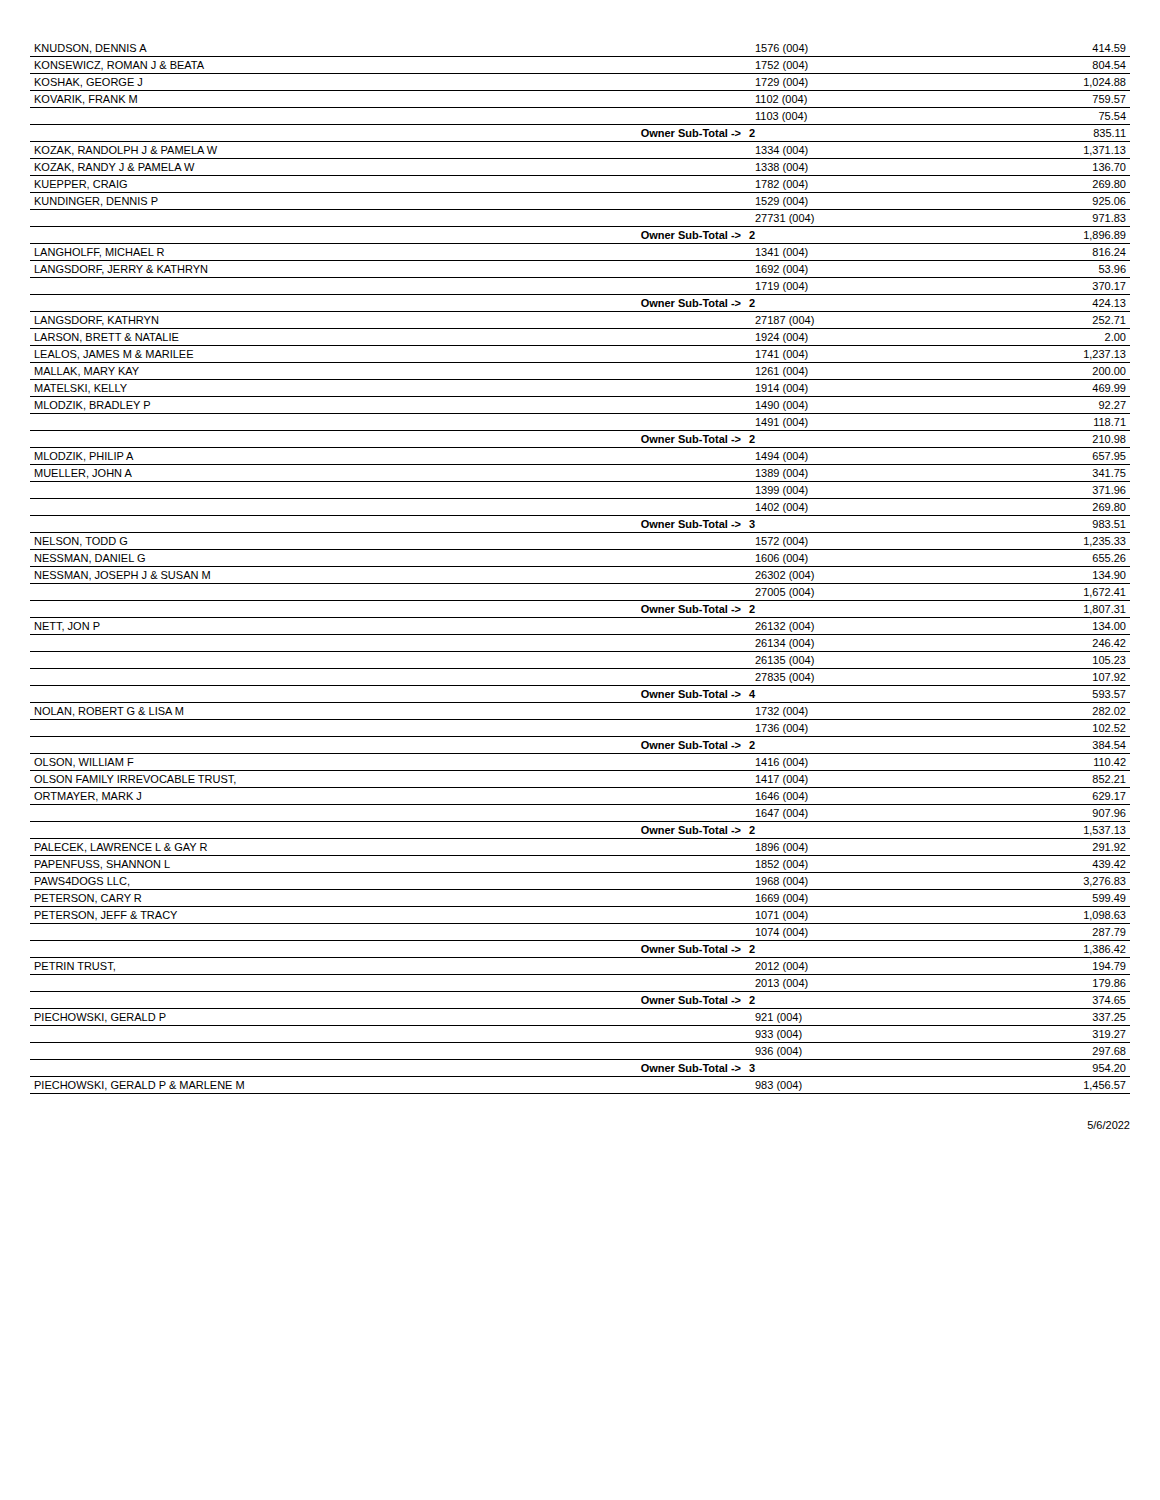| KNUDSON, DENNIS A | | 1576 (004) | 414.59 |
| KONSEWICZ, ROMAN J & BEATA | | 1752 (004) | 804.54 |
| KOSHAK, GEORGE J | | 1729 (004) | 1,024.88 |
| KOVARIK, FRANK M | | 1102 (004) | 759.57 |
| | | 1103 (004) | 75.54 |
| | Owner Sub-Total -> | 2 | 835.11 |
| KOZAK, RANDOLPH J & PAMELA W | | 1334 (004) | 1,371.13 |
| KOZAK, RANDY J & PAMELA W | | 1338 (004) | 136.70 |
| KUEPPER, CRAIG | | 1782 (004) | 269.80 |
| KUNDINGER, DENNIS P | | 1529 (004) | 925.06 |
| | | 27731 (004) | 971.83 |
| | Owner Sub-Total -> | 2 | 1,896.89 |
| LANGHOLFF, MICHAEL R | | 1341 (004) | 816.24 |
| LANGSDORF, JERRY & KATHRYN | | 1692 (004) | 53.96 |
| | | 1719 (004) | 370.17 |
| | Owner Sub-Total -> | 2 | 424.13 |
| LANGSDORF, KATHRYN | | 27187 (004) | 252.71 |
| LARSON, BRETT & NATALIE | | 1924 (004) | 2.00 |
| LEALOS, JAMES M & MARILEE | | 1741 (004) | 1,237.13 |
| MALLAK, MARY KAY | | 1261 (004) | 200.00 |
| MATELSKI, KELLY | | 1914 (004) | 469.99 |
| MLODZIK, BRADLEY P | | 1490 (004) | 92.27 |
| | | 1491 (004) | 118.71 |
| | Owner Sub-Total -> | 2 | 210.98 |
| MLODZIK, PHILIP A | | 1494 (004) | 657.95 |
| MUELLER, JOHN A | | 1389 (004) | 341.75 |
| | | 1399 (004) | 371.96 |
| | | 1402 (004) | 269.80 |
| | Owner Sub-Total -> | 3 | 983.51 |
| NELSON, TODD G | | 1572 (004) | 1,235.33 |
| NESSMAN, DANIEL G | | 1606 (004) | 655.26 |
| NESSMAN, JOSEPH J & SUSAN M | | 26302 (004) | 134.90 |
| | | 27005 (004) | 1,672.41 |
| | Owner Sub-Total -> | 2 | 1,807.31 |
| NETT, JON P | | 26132 (004) | 134.00 |
| | | 26134 (004) | 246.42 |
| | | 26135 (004) | 105.23 |
| | | 27835 (004) | 107.92 |
| | Owner Sub-Total -> | 4 | 593.57 |
| NOLAN, ROBERT G & LISA M | | 1732 (004) | 282.02 |
| | | 1736 (004) | 102.52 |
| | Owner Sub-Total -> | 2 | 384.54 |
| OLSON, WILLIAM F | | 1416 (004) | 110.42 |
| OLSON FAMILY IRREVOCABLE TRUST, | | 1417 (004) | 852.21 |
| ORTMAYER, MARK J | | 1646 (004) | 629.17 |
| | | 1647 (004) | 907.96 |
| | Owner Sub-Total -> | 2 | 1,537.13 |
| PALECEK, LAWRENCE L & GAY R | | 1896 (004) | 291.92 |
| PAPENFUSS, SHANNON L | | 1852 (004) | 439.42 |
| PAWS4DOGS LLC, | | 1968 (004) | 3,276.83 |
| PETERSON, CARY R | | 1669 (004) | 599.49 |
| PETERSON, JEFF & TRACY | | 1071 (004) | 1,098.63 |
| | | 1074 (004) | 287.79 |
| | Owner Sub-Total -> | 2 | 1,386.42 |
| PETRIN TRUST, | | 2012 (004) | 194.79 |
| | | 2013 (004) | 179.86 |
| | Owner Sub-Total -> | 2 | 374.65 |
| PIECHOWSKI, GERALD P | | 921 (004) | 337.25 |
| | | 933 (004) | 319.27 |
| | | 936 (004) | 297.68 |
| | Owner Sub-Total -> | 3 | 954.20 |
| PIECHOWSKI, GERALD P & MARLENE M | | 983 (004) | 1,456.57 |
5/6/2022